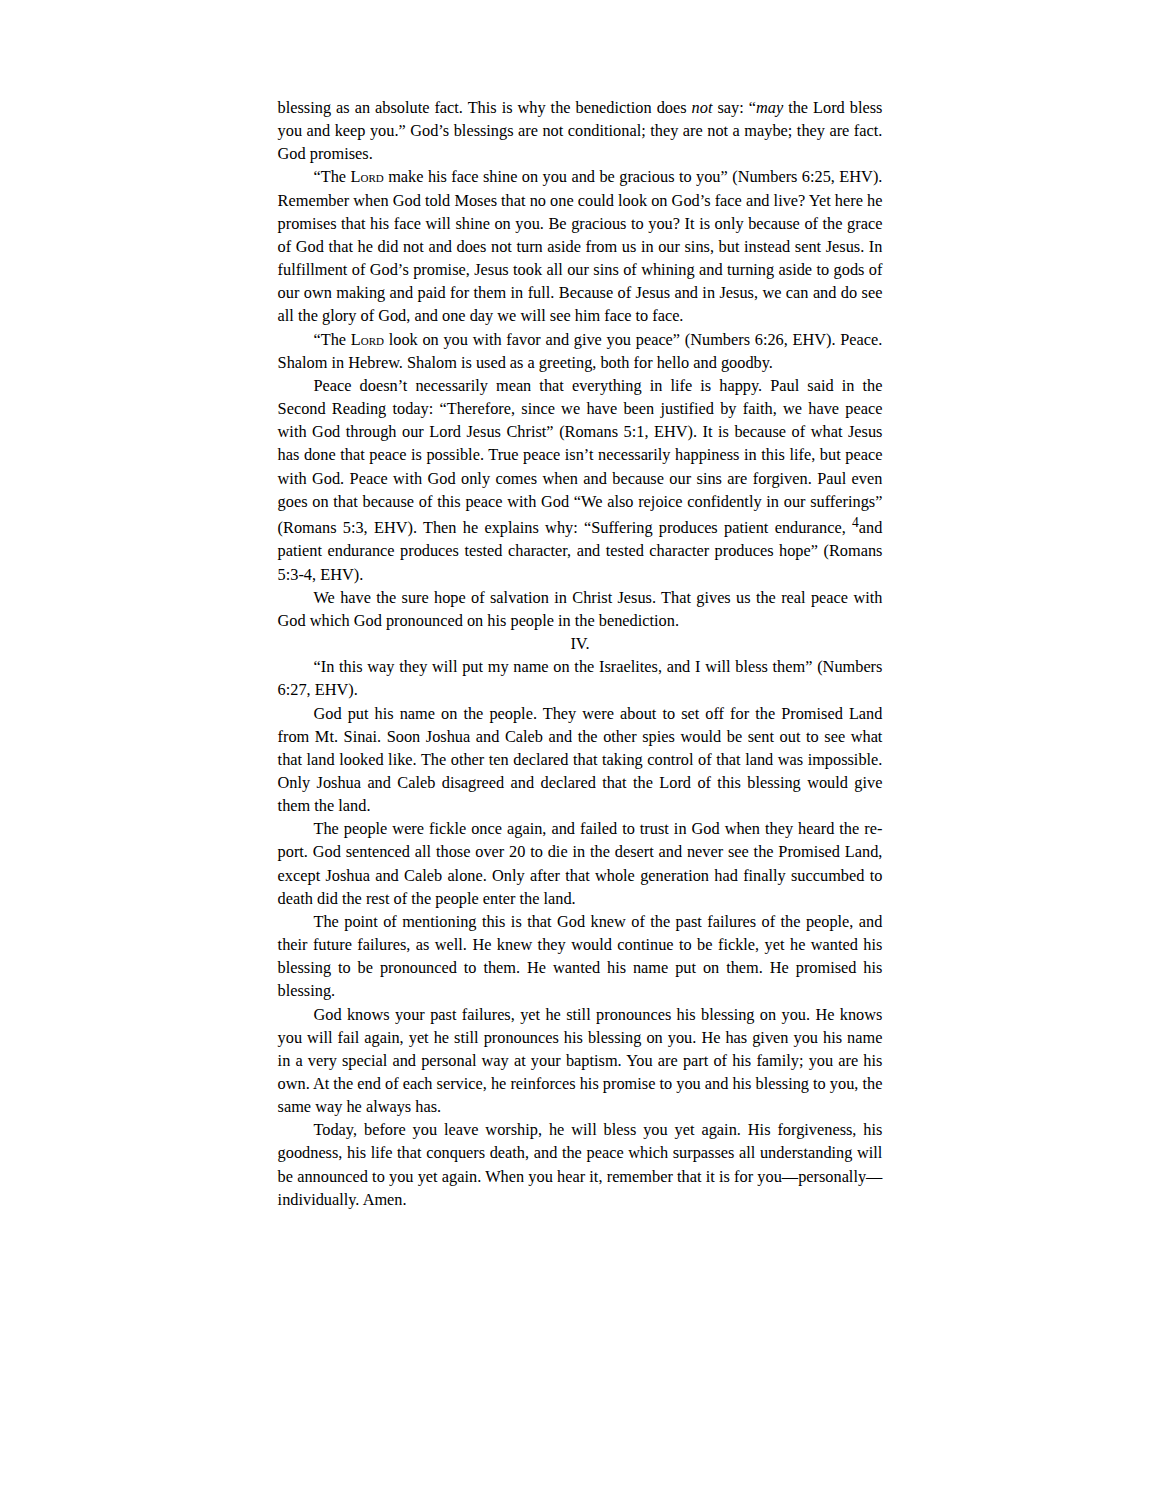blessing as an absolute fact. This is why the benediction does not say: “may the Lord bless you and keep you.” God’s blessings are not conditional; they are not a maybe; they are fact. God promises.
“The Lord make his face shine on you and be gracious to you” (Numbers 6:25, EHV). Remember when God told Moses that no one could look on God’s face and live? Yet here he promises that his face will shine on you. Be gracious to you? It is only because of the grace of God that he did not and does not turn aside from us in our sins, but instead sent Jesus. In fulfillment of God’s promise, Jesus took all our sins of whining and turning aside to gods of our own making and paid for them in full. Because of Jesus and in Jesus, we can and do see all the glory of God, and one day we will see him face to face.
“The Lord look on you with favor and give you peace” (Numbers 6:26, EHV). Peace. Shalom in Hebrew. Shalom is used as a greeting, both for hello and goodby.
Peace doesn’t necessarily mean that everything in life is happy. Paul said in the Second Reading today: “Therefore, since we have been justified by faith, we have peace with God through our Lord Jesus Christ” (Romans 5:1, EHV). It is because of what Jesus has done that peace is possible. True peace isn’t necessarily happiness in this life, but peace with God. Peace with God only comes when and because our sins are forgiven. Paul even goes on that because of this peace with God “We also rejoice confidently in our sufferings” (Romans 5:3, EHV). Then he explains why: “Suffering produces patient endurance, 4and patient endurance produces tested character, and tested character produces hope” (Romans 5:3-4, EHV).
We have the sure hope of salvation in Christ Jesus. That gives us the real peace with God which God pronounced on his people in the benediction.
IV.
“In this way they will put my name on the Israelites, and I will bless them” (Numbers 6:27, EHV).
God put his name on the people. They were about to set off for the Promised Land from Mt. Sinai. Soon Joshua and Caleb and the other spies would be sent out to see what that land looked like. The other ten declared that taking control of that land was impossible. Only Joshua and Caleb disagreed and declared that the Lord of this blessing would give them the land.
The people were fickle once again, and failed to trust in God when they heard the report. God sentenced all those over 20 to die in the desert and never see the Promised Land, except Joshua and Caleb alone. Only after that whole generation had finally succumbed to death did the rest of the people enter the land.
The point of mentioning this is that God knew of the past failures of the people, and their future failures, as well. He knew they would continue to be fickle, yet he wanted his blessing to be pronounced to them. He wanted his name put on them. He promised his blessing.
God knows your past failures, yet he still pronounces his blessing on you. He knows you will fail again, yet he still pronounces his blessing on you. He has given you his name in a very special and personal way at your baptism. You are part of his family; you are his own. At the end of each service, he reinforces his promise to you and his blessing to you, the same way he always has.
Today, before you leave worship, he will bless you yet again. His forgiveness, his goodness, his life that conquers death, and the peace which surpasses all understanding will be announced to you yet again. When you hear it, remember that it is for you—personally—individually. Amen.